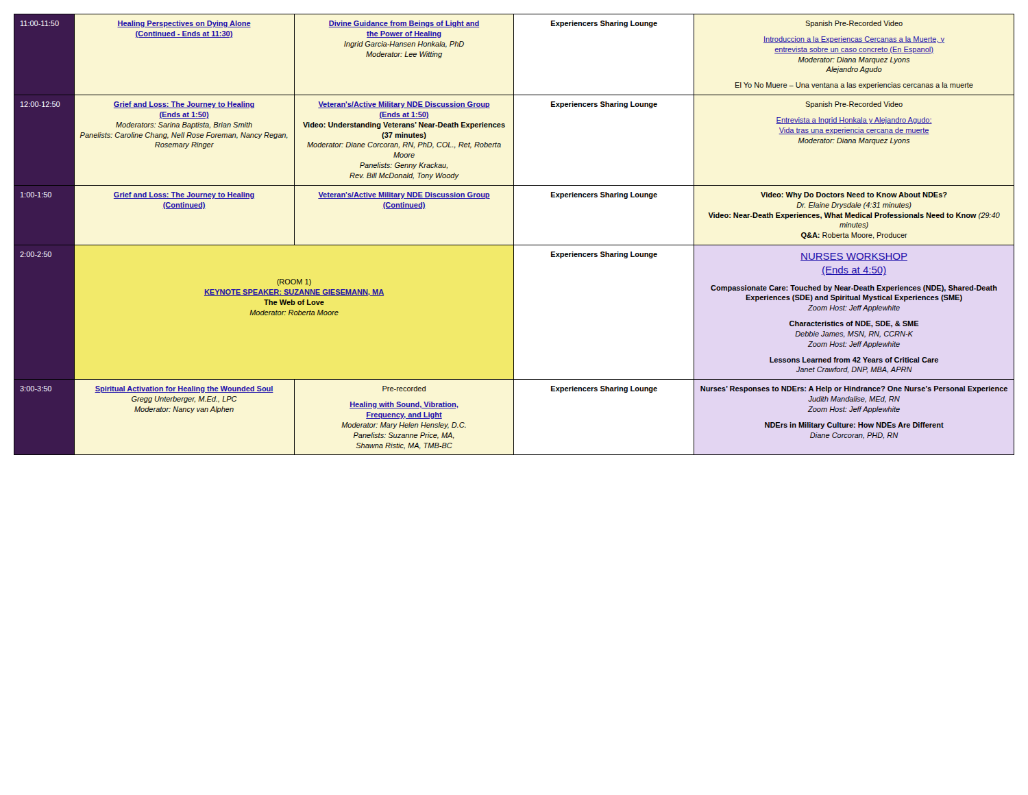| 11:00-11:50 | Healing Perspectives on Dying Alone (Continued - Ends at 11:30) | Divine Guidance from Beings of Light and the Power of Healing Ingrid Garcia-Hansen Honkala, PhD Moderator: Lee Witting | Experiencers Sharing Lounge | Spanish Pre-Recorded Video Introduccion a la Experiencas Cercanas a la Muerte, y entrevista sobre un caso concreto (En Espanol) Moderator: Diana Marquez Lyons Alejandro Agudo El Yo No Muere – Una ventana a las experiencias cercanas a la muerte |
| 12:00-12:50 | Grief and Loss: The Journey to Healing (Ends at 1:50) Moderators: Sarina Baptista, Brian Smith Panelists: Caroline Chang, Nell Rose Foreman, Nancy Regan, Rosemary Ringer | Veteran's/Active Military NDE Discussion Group (Ends at 1:50) Video: Understanding Veterans’ Near-Death Experiences (37 minutes) Moderator: Diane Corcoran, RN, PhD, COL., Ret, Roberta Moore Panelists: Genny Krackau, Rev. Bill McDonald, Tony Woody | Experiencers Sharing Lounge | Spanish Pre-Recorded Video Entrevista a Ingrid Honkala y Alejandro Agudo: Vida tras una experiencia cercana de muerte Moderator: Diana Marquez Lyons |
| 1:00-1:50 | Grief and Loss: The Journey to Healing (Continued) | Veteran's/Active Military NDE Discussion Group (Continued) | Experiencers Sharing Lounge | Video: Why Do Doctors Need to Know About NDEs? Dr. Elaine Drysdale (4:31 minutes) Video: Near-Death Experiences, What Medical Professionals Need to Know (29:40 minutes) Q&A: Roberta Moore, Producer |
| 2:00-2:50 | (ROOM 1) KEYNOTE SPEAKER: SUZANNE GIESEMANN, MA The Web of Love Moderator: Roberta Moore | Experiencers Sharing Lounge | NURSES WORKSHOP (Ends at 4:50) Compassionate Care: Touched by Near-Death Experiences (NDE), Shared-Death Experiences (SDE) and Spiritual Mystical Experiences (SME) Zoom Host: Jeff Applewhite Characteristics of NDE, SDE, & SME Debbie James, MSN, RN, CCRN-K Zoom Host: Jeff Applewhite Lessons Learned from 42 Years of Critical Care Janet Crawford, DNP, MBA, APRN |
| 3:00-3:50 | Spiritual Activation for Healing the Wounded Soul Gregg Unterberger, M.Ed., LPC Moderator: Nancy van Alphen | Pre-recorded Healing with Sound, Vibration, Frequency, and Light Moderator: Mary Helen Hensley, D.C. Panelists: Suzanne Price, MA, Shawna Ristic, MA, TMB-BC | Experiencers Sharing Lounge | Nurses’ Responses to NDErs: A Help or Hindrance? One Nurse’s Personal Experience Judith Mandalise, MEd, RN Zoom Host: Jeff Applewhite NDErs in Military Culture: How NDEs Are Different Diane Corcoran, PHD, RN |